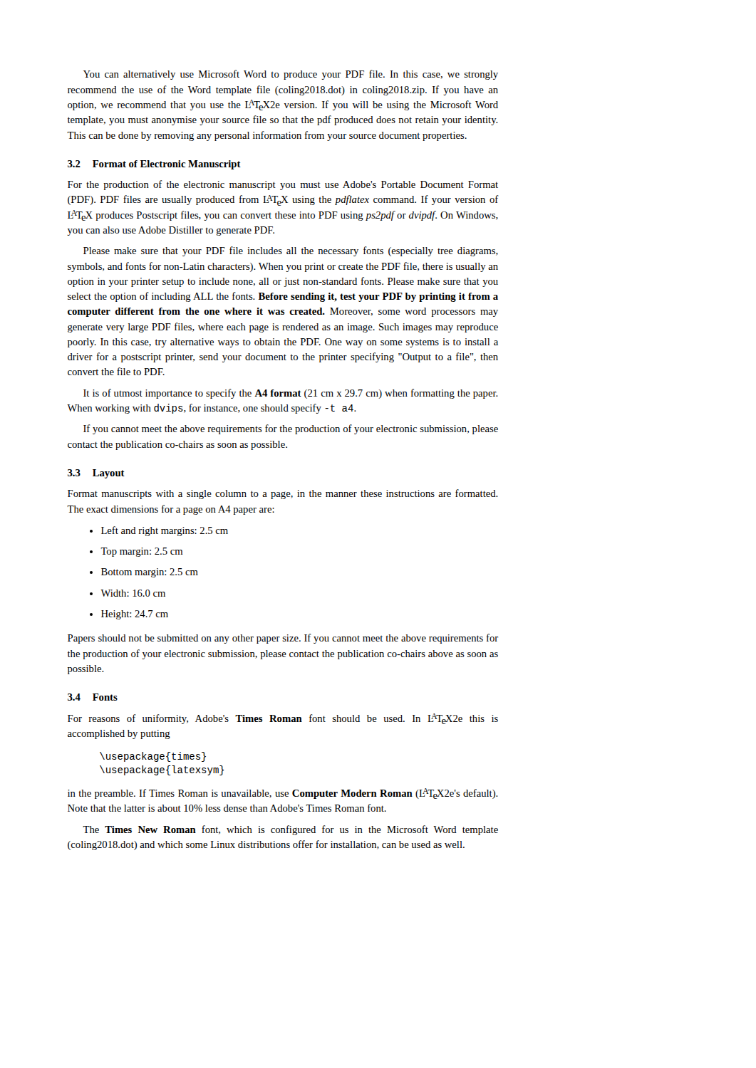You can alternatively use Microsoft Word to produce your PDF file. In this case, we strongly recommend the use of the Word template file (coling2018.dot) in coling2018.zip. If you have an option, we recommend that you use the La Te X2e version. If you will be using the Microsoft Word template, you must anonymise your source file so that the pdf produced does not retain your identity. This can be done by removing any personal information from your source document properties.
3.2 Format of Electronic Manuscript
For the production of the electronic manuscript you must use Adobe's Portable Document Format (PDF). PDF files are usually produced from La Te X using the pdflatex command. If your version of La Te X produces Postscript files, you can convert these into PDF using ps2pdf or dvipdf. On Windows, you can also use Adobe Distiller to generate PDF.
Please make sure that your PDF file includes all the necessary fonts (especially tree diagrams, symbols, and fonts for non-Latin characters). When you print or create the PDF file, there is usually an option in your printer setup to include none, all or just non-standard fonts. Please make sure that you select the option of including ALL the fonts. Before sending it, test your PDF by printing it from a computer different from the one where it was created. Moreover, some word processors may generate very large PDF files, where each page is rendered as an image. Such images may reproduce poorly. In this case, try alternative ways to obtain the PDF. One way on some systems is to install a driver for a postscript printer, send your document to the printer specifying "Output to a file", then convert the file to PDF.
It is of utmost importance to specify the A4 format (21 cm x 29.7 cm) when formatting the paper. When working with dvips, for instance, one should specify -t a4.
If you cannot meet the above requirements for the production of your electronic submission, please contact the publication co-chairs as soon as possible.
3.3 Layout
Format manuscripts with a single column to a page, in the manner these instructions are formatted. The exact dimensions for a page on A4 paper are:
Left and right margins: 2.5 cm
Top margin: 2.5 cm
Bottom margin: 2.5 cm
Width: 16.0 cm
Height: 24.7 cm
Papers should not be submitted on any other paper size. If you cannot meet the above requirements for the production of your electronic submission, please contact the publication co-chairs above as soon as possible.
3.4 Fonts
For reasons of uniformity, Adobe's Times Roman font should be used. In La Te X2e this is accomplished by putting
\usepackage{times}
\usepackage{latexsym}
in the preamble. If Times Roman is unavailable, use Computer Modern Roman (La Te X2e's default). Note that the latter is about 10% less dense than Adobe's Times Roman font.
The Times New Roman font, which is configured for us in the Microsoft Word template (coling2018.dot) and which some Linux distributions offer for installation, can be used as well.